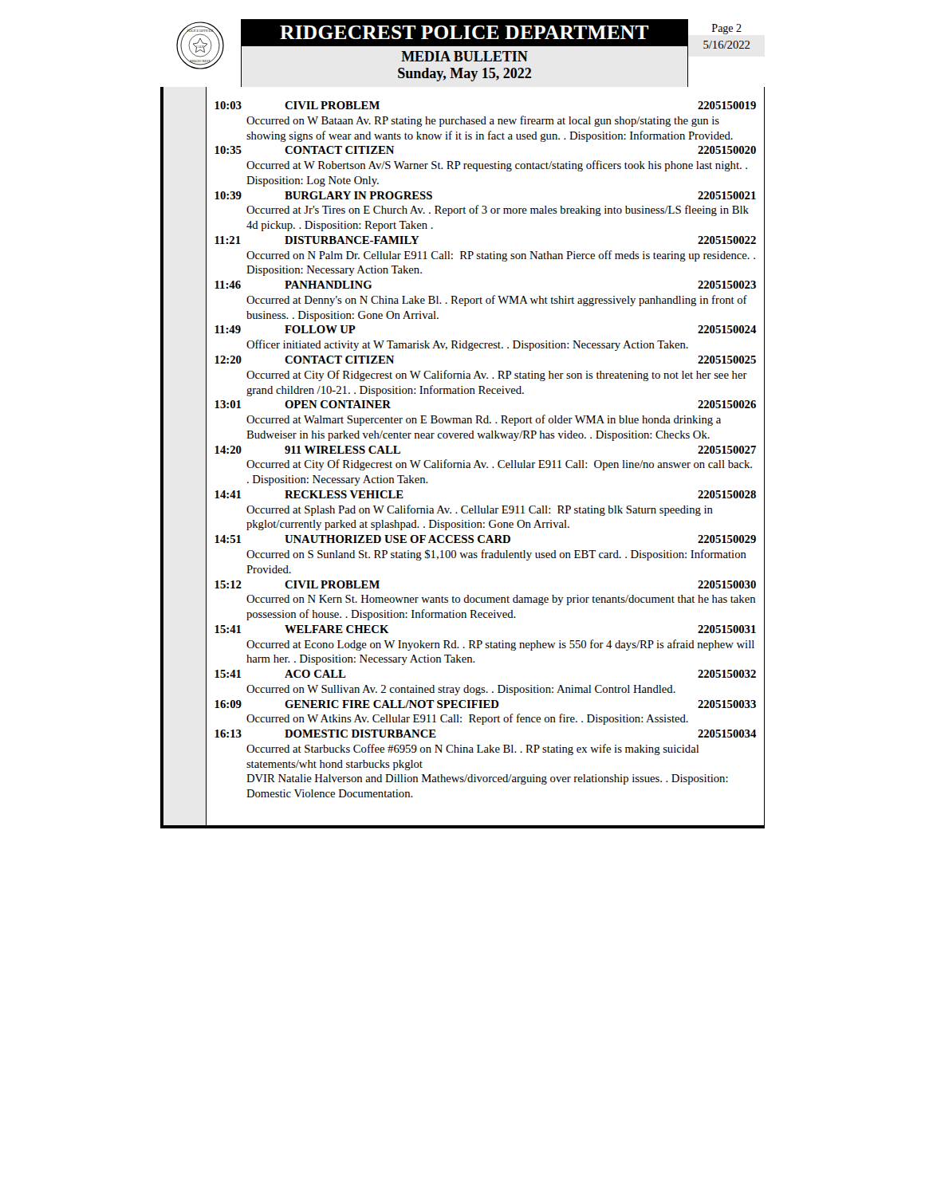| POLICE OFFICER RIDGECREST CALIF | RIDGECREST POLICE DEPARTMENT MEDIA BULLETIN Sunday, May 15, 2022 | Page 2 5/16/2022 |
10:03 CIVIL PROBLEM 2205150019
Occurred on W Bataan Av. RP stating he purchased a new firearm at local gun shop/stating the gun is showing signs of wear and wants to know if it is in fact a used gun. . Disposition: Information Provided.
10:35 CONTACT CITIZEN 2205150020
Occurred at W Robertson Av/S Warner St. RP requesting contact/stating officers took his phone last night. . Disposition: Log Note Only.
10:39 BURGLARY IN PROGRESS 2205150021
Occurred at Jr's Tires on E Church Av. . Report of 3 or more males breaking into business/LS fleeing in Blk 4d pickup. . Disposition: Report Taken .
11:21 DISTURBANCE-FAMILY 2205150022
Occurred on N Palm Dr. Cellular E911 Call: RP stating son Nathan Pierce off meds is tearing up residence. . Disposition: Necessary Action Taken.
11:46 PANHANDLING 2205150023
Occurred at Denny's on N China Lake Bl. . Report of WMA wht tshirt aggressively panhandling in front of business. . Disposition: Gone On Arrival.
11:49 FOLLOW UP 2205150024
Officer initiated activity at W Tamarisk Av, Ridgecrest. . Disposition: Necessary Action Taken.
12:20 CONTACT CITIZEN 2205150025
Occurred at City Of Ridgecrest on W California Av. . RP stating her son is threatening to not let her see her grand children /10-21. . Disposition: Information Received.
13:01 OPEN CONTAINER 2205150026
Occurred at Walmart Supercenter on E Bowman Rd. . Report of older WMA in blue honda drinking a Budweiser in his parked veh/center near covered walkway/RP has video. . Disposition: Checks Ok.
14:20 911 WIRELESS CALL 2205150027
Occurred at City Of Ridgecrest on W California Av. . Cellular E911 Call: Open line/no answer on call back. . Disposition: Necessary Action Taken.
14:41 RECKLESS VEHICLE 2205150028
Occurred at Splash Pad on W California Av. . Cellular E911 Call: RP stating blk Saturn speeding in pkglot/currently parked at splashpad. . Disposition: Gone On Arrival.
14:51 UNAUTHORIZED USE OF ACCESS CARD 2205150029
Occurred on S Sunland St. RP stating $1,100 was fradulently used on EBT card. . Disposition: Information Provided.
15:12 CIVIL PROBLEM 2205150030
Occurred on N Kern St. Homeowner wants to document damage by prior tenants/document that he has taken possession of house. . Disposition: Information Received.
15:41 WELFARE CHECK 2205150031
Occurred at Econo Lodge on W Inyokern Rd. . RP stating nephew is 550 for 4 days/RP is afraid nephew will harm her. . Disposition: Necessary Action Taken.
15:41 ACO CALL 2205150032
Occurred on W Sullivan Av. 2 contained stray dogs. . Disposition: Animal Control Handled.
16:09 GENERIC FIRE CALL/NOT SPECIFIED 2205150033
Occurred on W Atkins Av. Cellular E911 Call: Report of fence on fire. . Disposition: Assisted.
16:13 DOMESTIC DISTURBANCE 2205150034
Occurred at Starbucks Coffee #6959 on N China Lake Bl. . RP stating ex wife is making suicidal statements/wht hond starbucks pkglot
DVIR Natalie Halverson and Dillion Mathews/divorced/arguing over relationship issues. . Disposition: Domestic Violence Documentation.